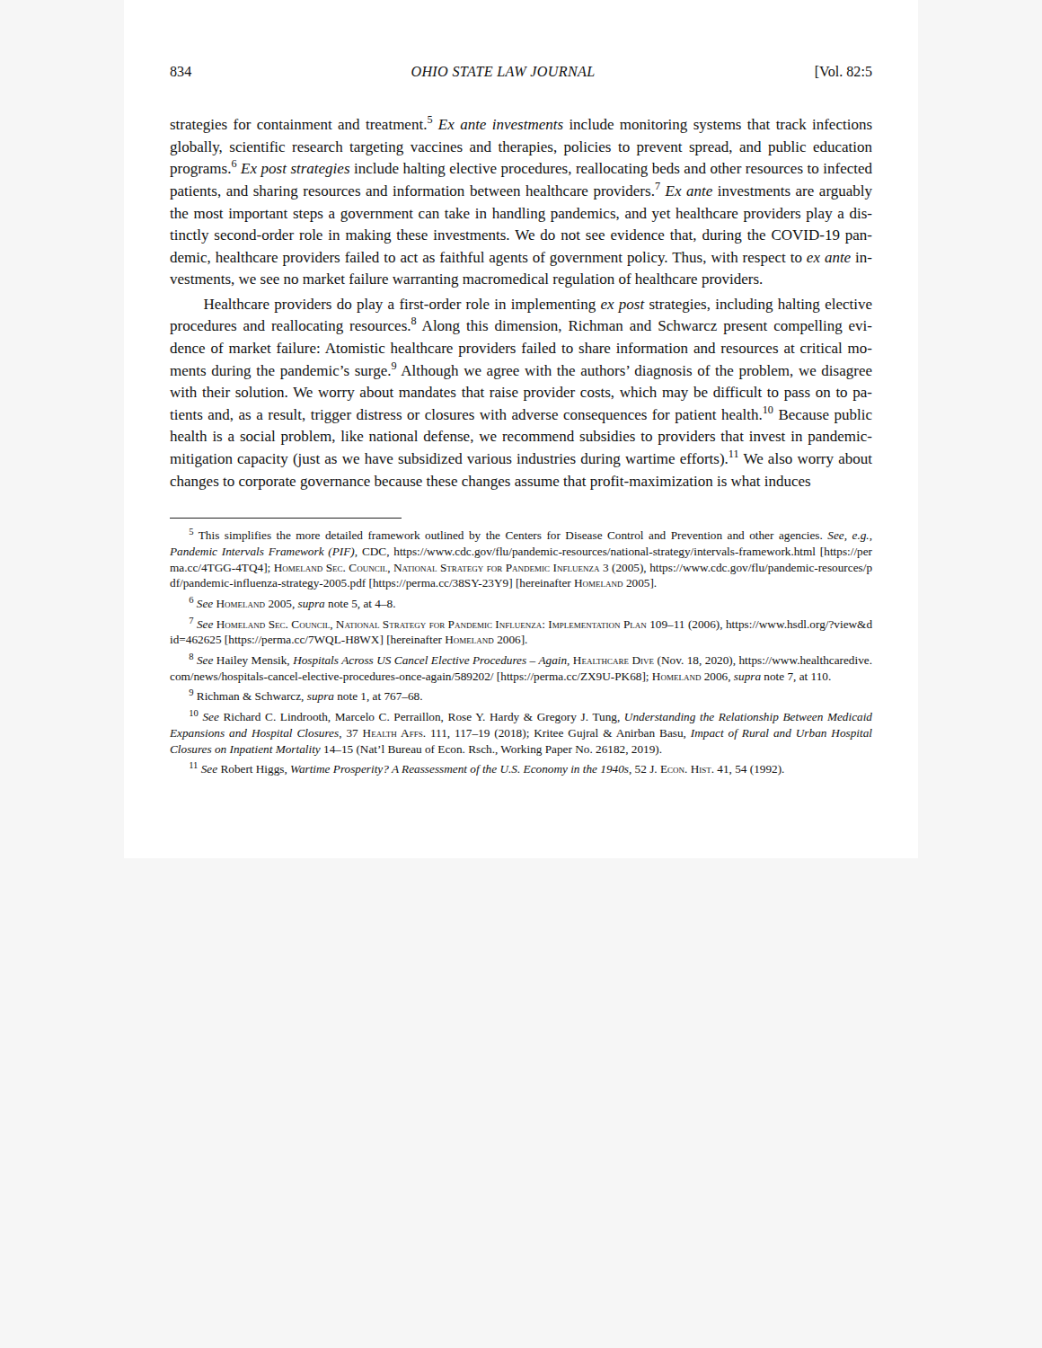834 OHIO STATE LAW JOURNAL [Vol. 82:5
strategies for containment and treatment.5 Ex ante investments include monitoring systems that track infections globally, scientific research targeting vaccines and therapies, policies to prevent spread, and public education programs.6 Ex post strategies include halting elective procedures, reallocating beds and other resources to infected patients, and sharing resources and information between healthcare providers.7 Ex ante investments are arguably the most important steps a government can take in handling pandemics, and yet healthcare providers play a distinctly second-order role in making these investments. We do not see evidence that, during the COVID-19 pandemic, healthcare providers failed to act as faithful agents of government policy. Thus, with respect to ex ante investments, we see no market failure warranting macromedical regulation of healthcare providers.
Healthcare providers do play a first-order role in implementing ex post strategies, including halting elective procedures and reallocating resources.8 Along this dimension, Richman and Schwarcz present compelling evidence of market failure: Atomistic healthcare providers failed to share information and resources at critical moments during the pandemic’s surge.9 Although we agree with the authors’ diagnosis of the problem, we disagree with their solution. We worry about mandates that raise provider costs, which may be difficult to pass on to patients and, as a result, trigger distress or closures with adverse consequences for patient health.10 Because public health is a social problem, like national defense, we recommend subsidies to providers that invest in pandemic-mitigation capacity (just as we have subsidized various industries during wartime efforts).11 We also worry about changes to corporate governance because these changes assume that profit-maximization is what induces
5 This simplifies the more detailed framework outlined by the Centers for Disease Control and Prevention and other agencies. See, e.g., Pandemic Intervals Framework (PIF), CDC, https://www.cdc.gov/flu/pandemic-resources/national-strategy/intervals-framework.html [https://perma.cc/4TGG-4TQ4]; Homeland Sec. Council, National Strategy for Pandemic Influenza 3 (2005), https://www.cdc.gov/flu/pandemic-resources/pdf/pandemic-influenza-strategy-2005.pdf [https://perma.cc/38SY-23Y9] [hereinafter Homeland 2005].
6 See Homeland 2005, supra note 5, at 4–8.
7 See Homeland Sec. Council, National Strategy for Pandemic Influenza: Implementation Plan 109–11 (2006), https://www.hsdl.org/?view&did=462625 [https://perma.cc/7WQL-H8WX] [hereinafter Homeland 2006].
8 See Hailey Mensik, Hospitals Across US Cancel Elective Procedures – Again, Healthcare Dive (Nov. 18, 2020), https://www.healthcaredive.com/news/hospitals-cancel-elective-procedures-once-again/589202/ [https://perma.cc/ZX9U-PK68]; Homeland 2006, supra note 7, at 110.
9 Richman & Schwarcz, supra note 1, at 767–68.
10 See Richard C. Lindrooth, Marcelo C. Perraillon, Rose Y. Hardy & Gregory J. Tung, Understanding the Relationship Between Medicaid Expansions and Hospital Closures, 37 Health Affs. 111, 117–19 (2018); Kritee Gujral & Anirban Basu, Impact of Rural and Urban Hospital Closures on Inpatient Mortality 14–15 (Nat’l Bureau of Econ. Rsch., Working Paper No. 26182, 2019).
11 See Robert Higgs, Wartime Prosperity? A Reassessment of the U.S. Economy in the 1940s, 52 J. Econ. Hist. 41, 54 (1992).